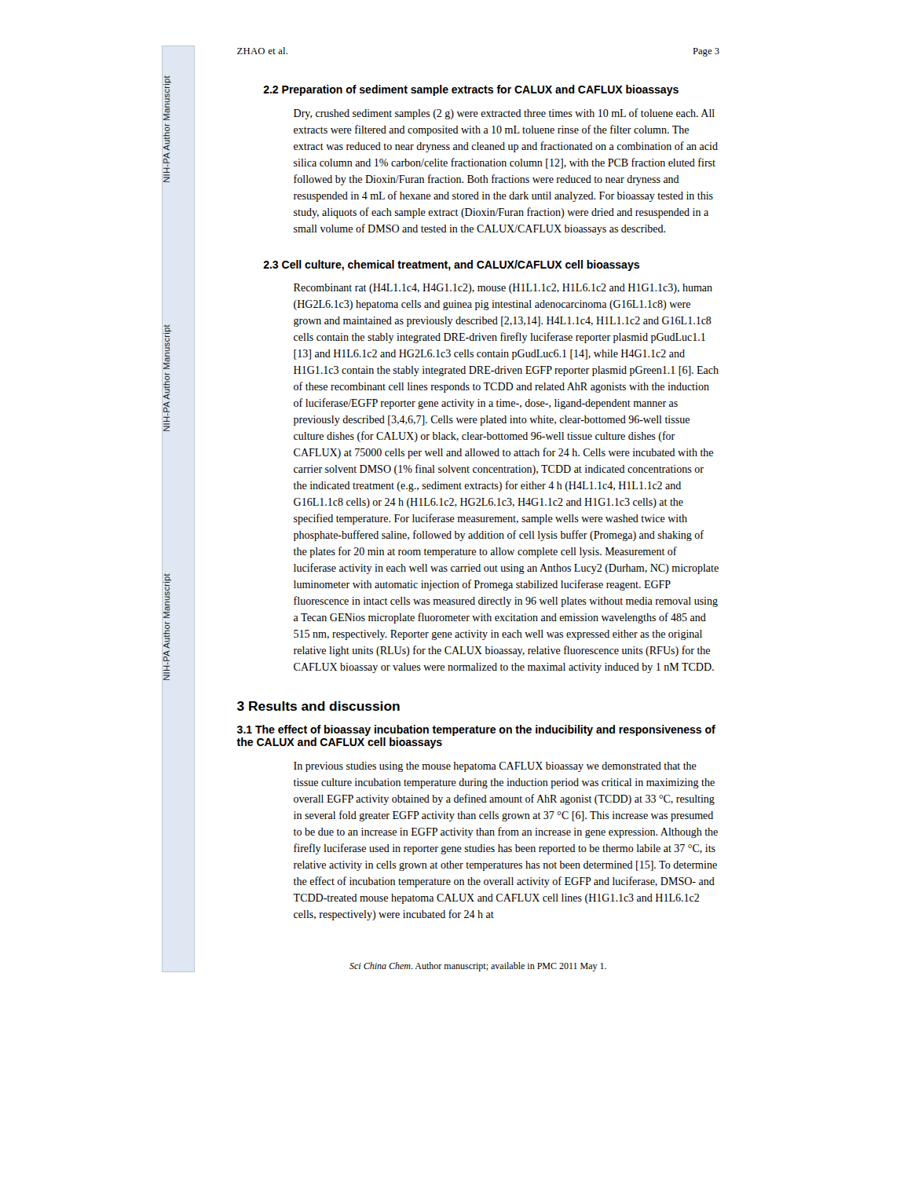NIH-PA Author Manuscript
NIH-PA Author Manuscript
NIH-PA Author Manuscript
ZHAO et al. Page 3
2.2 Preparation of sediment sample extracts for CALUX and CAFLUX bioassays
Dry, crushed sediment samples (2 g) were extracted three times with 10 mL of toluene each. All extracts were filtered and composited with a 10 mL toluene rinse of the filter column. The extract was reduced to near dryness and cleaned up and fractionated on a combination of an acid silica column and 1% carbon/celite fractionation column [12], with the PCB fraction eluted first followed by the Dioxin/Furan fraction. Both fractions were reduced to near dryness and resuspended in 4 mL of hexane and stored in the dark until analyzed. For bioassay tested in this study, aliquots of each sample extract (Dioxin/Furan fraction) were dried and resuspended in a small volume of DMSO and tested in the CALUX/CAFLUX bioassays as described.
2.3 Cell culture, chemical treatment, and CALUX/CAFLUX cell bioassays
Recombinant rat (H4L1.1c4, H4G1.1c2), mouse (H1L1.1c2, H1L6.1c2 and H1G1.1c3), human (HG2L6.1c3) hepatoma cells and guinea pig intestinal adenocarcinoma (G16L1.1c8) were grown and maintained as previously described [2,13,14]. H4L1.1c4, H1L1.1c2 and G16L1.1c8 cells contain the stably integrated DRE-driven firefly luciferase reporter plasmid pGudLuc1.1 [13] and H1L6.1c2 and HG2L6.1c3 cells contain pGudLuc6.1 [14], while H4G1.1c2 and H1G1.1c3 contain the stably integrated DRE-driven EGFP reporter plasmid pGreen1.1 [6]. Each of these recombinant cell lines responds to TCDD and related AhR agonists with the induction of luciferase/EGFP reporter gene activity in a time-, dose-, ligand-dependent manner as previously described [3,4,6,7]. Cells were plated into white, clear-bottomed 96-well tissue culture dishes (for CALUX) or black, clear-bottomed 96-well tissue culture dishes (for CAFLUX) at 75000 cells per well and allowed to attach for 24 h. Cells were incubated with the carrier solvent DMSO (1% final solvent concentration), TCDD at indicated concentrations or the indicated treatment (e.g., sediment extracts) for either 4 h (H4L1.1c4, H1L1.1c2 and G16L1.1c8 cells) or 24 h (H1L6.1c2, HG2L6.1c3, H4G1.1c2 and H1G1.1c3 cells) at the specified temperature. For luciferase measurement, sample wells were washed twice with phosphate-buffered saline, followed by addition of cell lysis buffer (Promega) and shaking of the plates for 20 min at room temperature to allow complete cell lysis. Measurement of luciferase activity in each well was carried out using an Anthos Lucy2 (Durham, NC) microplate luminometer with automatic injection of Promega stabilized luciferase reagent. EGFP fluorescence in intact cells was measured directly in 96 well plates without media removal using a Tecan GENios microplate fluorometer with excitation and emission wavelengths of 485 and 515 nm, respectively. Reporter gene activity in each well was expressed either as the original relative light units (RLUs) for the CALUX bioassay, relative fluorescence units (RFUs) for the CAFLUX bioassay or values were normalized to the maximal activity induced by 1 nM TCDD.
3 Results and discussion
3.1 The effect of bioassay incubation temperature on the inducibility and responsiveness of the CALUX and CAFLUX cell bioassays
In previous studies using the mouse hepatoma CAFLUX bioassay we demonstrated that the tissue culture incubation temperature during the induction period was critical in maximizing the overall EGFP activity obtained by a defined amount of AhR agonist (TCDD) at 33 °C, resulting in several fold greater EGFP activity than cells grown at 37 °C [6]. This increase was presumed to be due to an increase in EGFP activity than from an increase in gene expression. Although the firefly luciferase used in reporter gene studies has been reported to be thermo labile at 37 °C, its relative activity in cells grown at other temperatures has not been determined [15]. To determine the effect of incubation temperature on the overall activity of EGFP and luciferase, DMSO- and TCDD-treated mouse hepatoma CALUX and CAFLUX cell lines (H1G1.1c3 and H1L6.1c2 cells, respectively) were incubated for 24 h at
Sci China Chem. Author manuscript; available in PMC 2011 May 1.